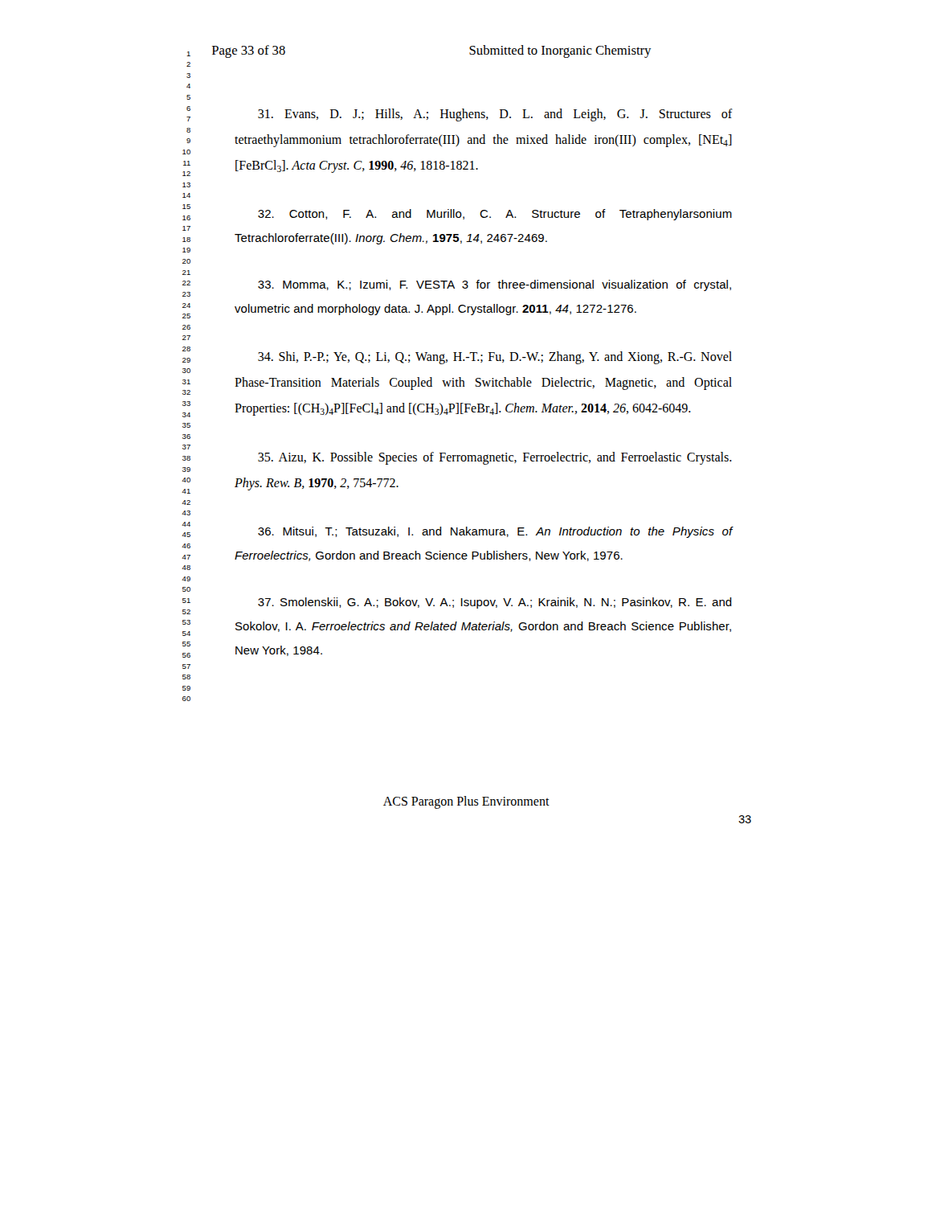12345 678910 1112131415 1617181920 2122232425 2627282930 3132333435 3637383940 4142434445 4647484950 5152535455 5657585960
Page 33 of 38
Submitted to Inorganic Chemistry
31. Evans, D. J.; Hills, A.; Hughens, D. L. and Leigh, G. J. Structures of tetraethylammonium tetrachloroferrate(III) and the mixed halide iron(III) complex, [NEt4][FeBrCl3]. Acta Cryst. C, 1990, 46, 1818-1821.
32. Cotton, F. A. and Murillo, C. A. Structure of Tetraphenylarsonium Tetrachloroferrate(III). Inorg. Chem., 1975, 14, 2467-2469.
33. Momma, K.; Izumi, F. VESTA 3 for three-dimensional visualization of crystal, volumetric and morphology data. J. Appl. Crystallogr. 2011, 44, 1272-1276.
34. Shi, P.-P.; Ye, Q.; Li, Q.; Wang, H.-T.; Fu, D.-W.; Zhang, Y. and Xiong, R.-G. Novel Phase-Transition Materials Coupled with Switchable Dielectric, Magnetic, and Optical Properties: [(CH3)4P][FeCl4] and [(CH3)4P][FeBr4]. Chem. Mater., 2014, 26, 6042-6049.
35. Aizu, K. Possible Species of Ferromagnetic, Ferroelectric, and Ferroelastic Crystals. Phys. Rew. B, 1970, 2, 754-772.
36. Mitsui, T.; Tatsuzaki, I. and Nakamura, E. An Introduction to the Physics of Ferroelectrics, Gordon and Breach Science Publishers, New York, 1976.
37. Smolenskii, G. A.; Bokov, V. A.; Isupov, V. A.; Krainik, N. N.; Pasinkov, R. E. and Sokolov, I. A. Ferroelectrics and Related Materials, Gordon and Breach Science Publisher, New York, 1984.
ACS Paragon Plus Environment
33